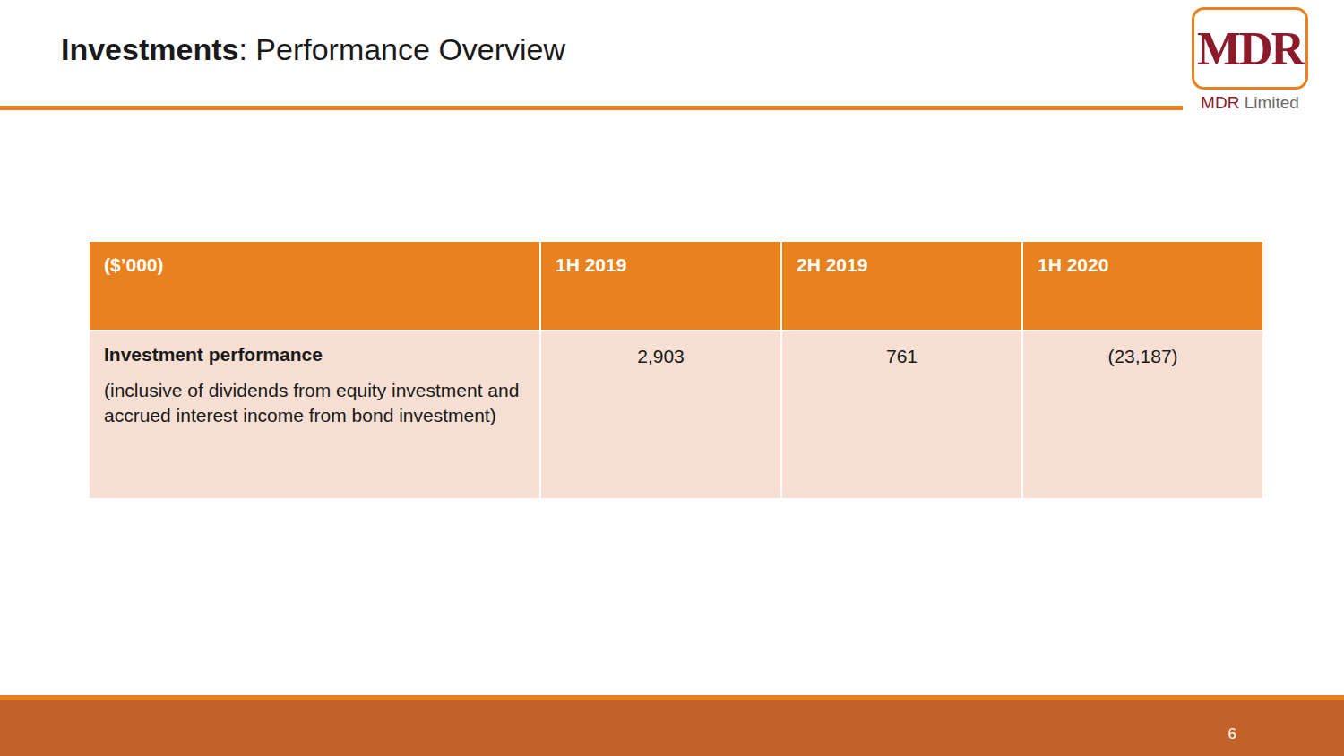Investments: Performance Overview
MDR
MDR Limited
| ($’000) | 1H 2019 | 2H 2019 | 1H 2020 |
| --- | --- | --- | --- |
| Investment performance (inclusive of dividends from equity investment and accrued interest income from bond investment) | 2,903 | 761 | (23,187) |
6